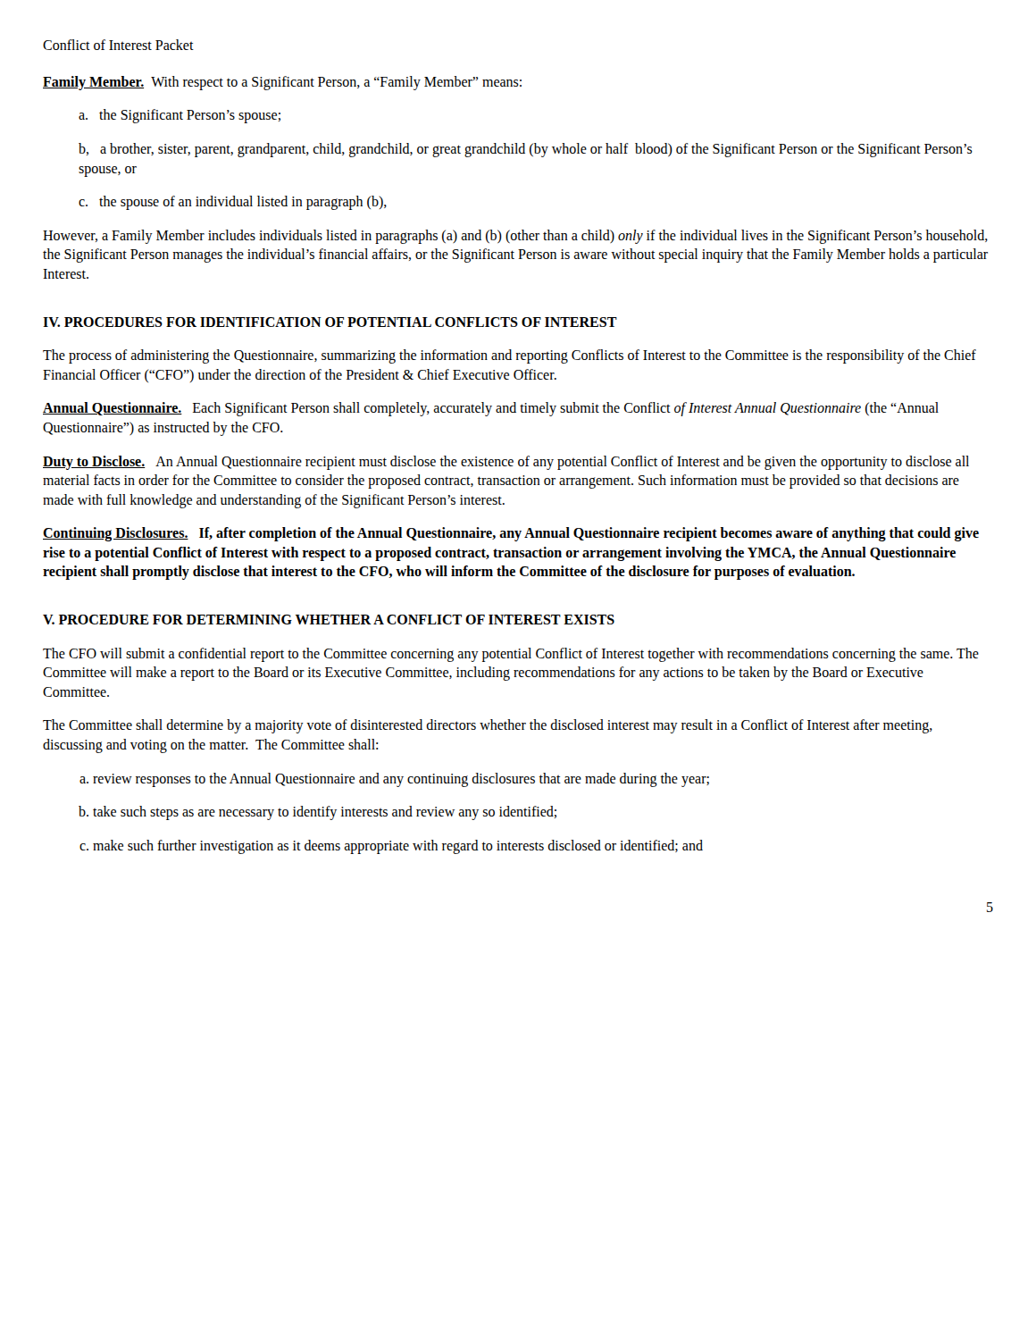Conflict of Interest Packet
Family Member. With respect to a Significant Person, a “Family Member” means:
a. the Significant Person’s spouse;
b, a brother, sister, parent, grandparent, child, grandchild, or great grandchild (by whole or half blood) of the Significant Person or the Significant Person’s spouse, or
c. the spouse of an individual listed in paragraph (b),
However, a Family Member includes individuals listed in paragraphs (a) and (b) (other than a child) only if the individual lives in the Significant Person’s household, the Significant Person manages the individual’s financial affairs, or the Significant Person is aware without special inquiry that the Family Member holds a particular Interest.
IV. PROCEDURES FOR IDENTIFICATION OF POTENTIAL CONFLICTS OF INTEREST
The process of administering the Questionnaire, summarizing the information and reporting Conflicts of Interest to the Committee is the responsibility of the Chief Financial Officer (“CFO”) under the direction of the President & Chief Executive Officer.
Annual Questionnaire. Each Significant Person shall completely, accurately and timely submit the Conflict of Interest Annual Questionnaire (the “Annual Questionnaire”) as instructed by the CFO.
Duty to Disclose. An Annual Questionnaire recipient must disclose the existence of any potential Conflict of Interest and be given the opportunity to disclose all material facts in order for the Committee to consider the proposed contract, transaction or arrangement. Such information must be provided so that decisions are made with full knowledge and understanding of the Significant Person’s interest.
Continuing Disclosures. If, after completion of the Annual Questionnaire, any Annual Questionnaire recipient becomes aware of anything that could give rise to a potential Conflict of Interest with respect to a proposed contract, transaction or arrangement involving the YMCA, the Annual Questionnaire recipient shall promptly disclose that interest to the CFO, who will inform the Committee of the disclosure for purposes of evaluation.
V. PROCEDURE FOR DETERMINING WHETHER A CONFLICT OF INTEREST EXISTS
The CFO will submit a confidential report to the Committee concerning any potential Conflict of Interest together with recommendations concerning the same. The Committee will make a report to the Board or its Executive Committee, including recommendations for any actions to be taken by the Board or Executive Committee.
The Committee shall determine by a majority vote of disinterested directors whether the disclosed interest may result in a Conflict of Interest after meeting, discussing and voting on the matter. The Committee shall:
review responses to the Annual Questionnaire and any continuing disclosures that are made during the year;
take such steps as are necessary to identify interests and review any so identified;
make such further investigation as it deems appropriate with regard to interests disclosed or identified; and
5